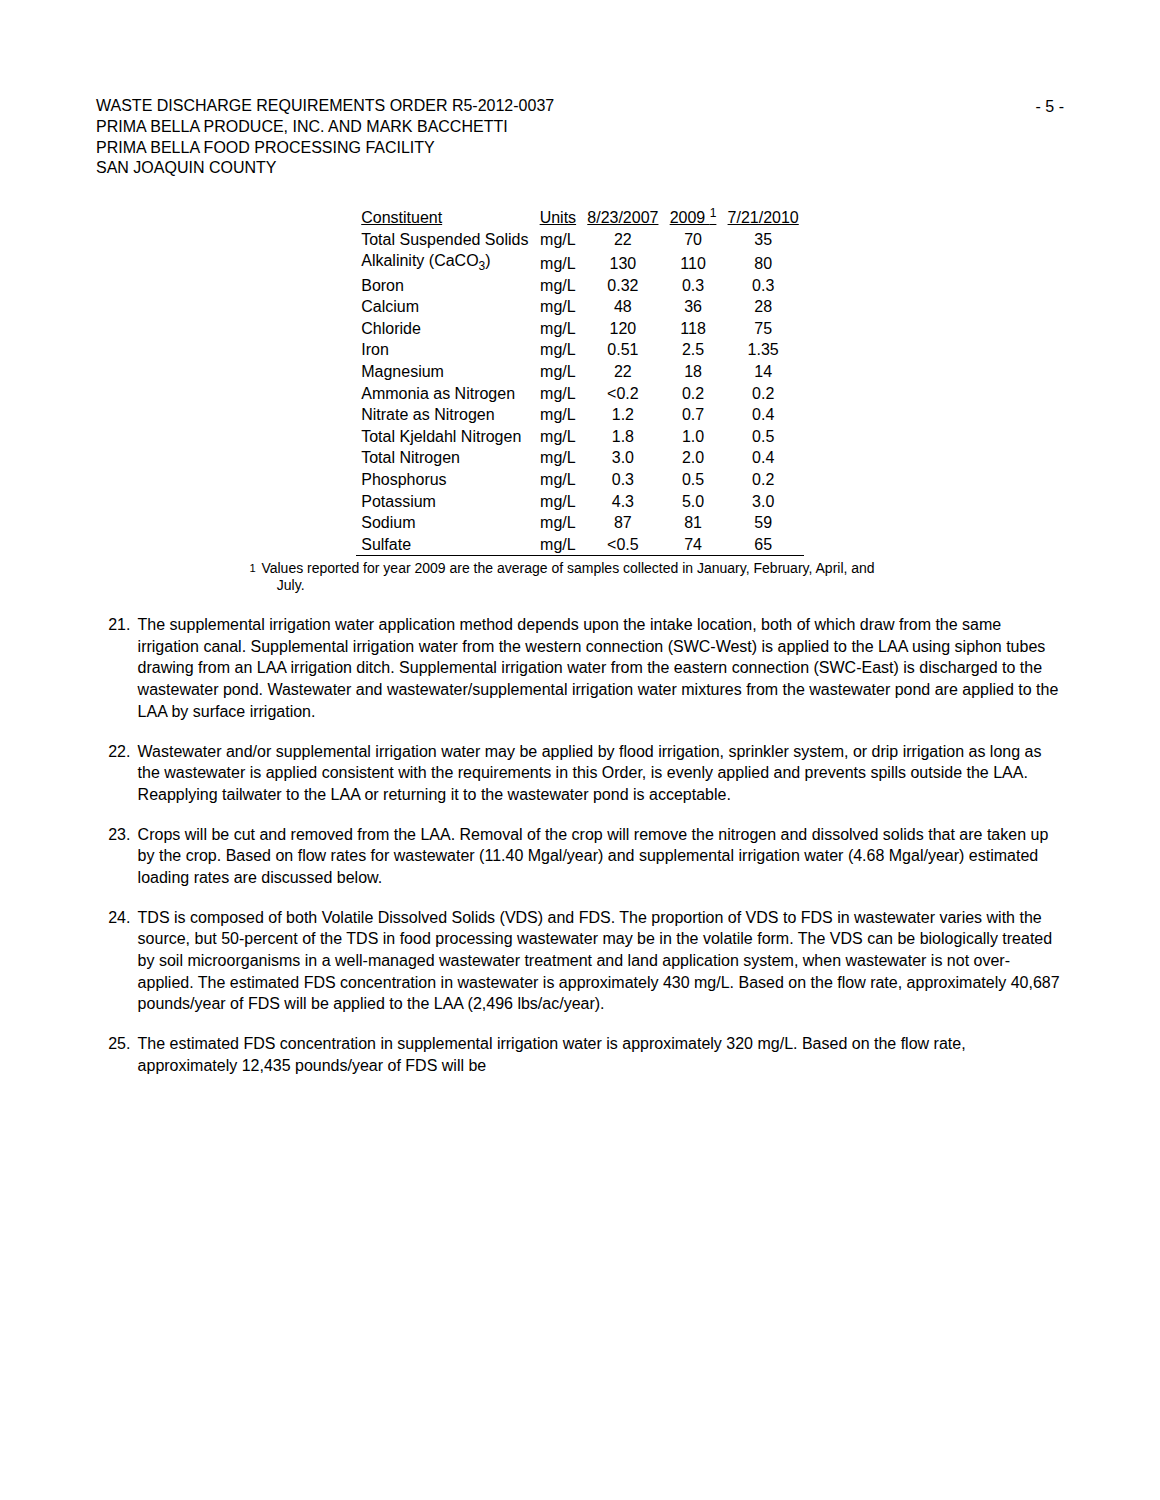- 5 -
WASTE DISCHARGE REQUIREMENTS ORDER R5-2012-0037
PRIMA BELLA PRODUCE, INC. AND MARK BACCHETTI
PRIMA BELLA FOOD PROCESSING FACILITY
SAN JOAQUIN COUNTY
| Constituent | Units | 8/23/2007 | 2009 1 | 7/21/2010 |
| --- | --- | --- | --- | --- |
| Total Suspended Solids | mg/L | 22 | 70 | 35 |
| Alkalinity (CaCO 3 ) | mg/L | 130 | 110 | 80 |
| Boron | mg/L | 0.32 | 0.3 | 0.3 |
| Calcium | mg/L | 48 | 36 | 28 |
| Chloride | mg/L | 120 | 118 | 75 |
| Iron | mg/L | 0.51 | 2.5 | 1.35 |
| Magnesium | mg/L | 22 | 18 | 14 |
| Ammonia as Nitrogen | mg/L | <0.2 | 0.2 | 0.2 |
| Nitrate as Nitrogen | mg/L | 1.2 | 0.7 | 0.4 |
| Total Kjeldahl Nitrogen | mg/L | 1.8 | 1.0 | 0.5 |
| Total Nitrogen | mg/L | 3.0 | 2.0 | 0.4 |
| Phosphorus | mg/L | 0.3 | 0.5 | 0.2 |
| Potassium | mg/L | 4.3 | 5.0 | 3.0 |
| Sodium | mg/L | 87 | 81 | 59 |
| Sulfate | mg/L | <0.5 | 74 | 65 |
1 Values reported for year 2009 are the average of samples collected in January, February, April, and
July.
21. The supplemental irrigation water application method depends upon the intake location, both of which draw from the same irrigation canal. Supplemental irrigation water from the western connection (SWC-West) is applied to the LAA using siphon tubes drawing from an LAA irrigation ditch. Supplemental irrigation water from the eastern connection (SWC-East) is discharged to the wastewater pond. Wastewater and wastewater/supplemental irrigation water mixtures from the wastewater pond are applied to the LAA by surface irrigation.
22. Wastewater and/or supplemental irrigation water may be applied by flood irrigation, sprinkler system, or drip irrigation as long as the wastewater is applied consistent with the requirements in this Order, is evenly applied and prevents spills outside the LAA. Reapplying tailwater to the LAA or returning it to the wastewater pond is acceptable.
23. Crops will be cut and removed from the LAA. Removal of the crop will remove the nitrogen and dissolved solids that are taken up by the crop. Based on flow rates for wastewater (11.40 Mgal/year) and supplemental irrigation water (4.68 Mgal/year) estimated loading rates are discussed below.
24. TDS is composed of both Volatile Dissolved Solids (VDS) and FDS. The proportion of VDS to FDS in wastewater varies with the source, but 50-percent of the TDS in food processing wastewater may be in the volatile form. The VDS can be biologically treated by soil microorganisms in a well-managed wastewater treatment and land application system, when wastewater is not over-applied. The estimated FDS concentration in wastewater is approximately 430 mg/L. Based on the flow rate, approximately 40,687 pounds/year of FDS will be applied to the LAA (2,496 lbs/ac/year).
25. The estimated FDS concentration in supplemental irrigation water is approximately 320 mg/L. Based on the flow rate, approximately 12,435 pounds/year of FDS will be